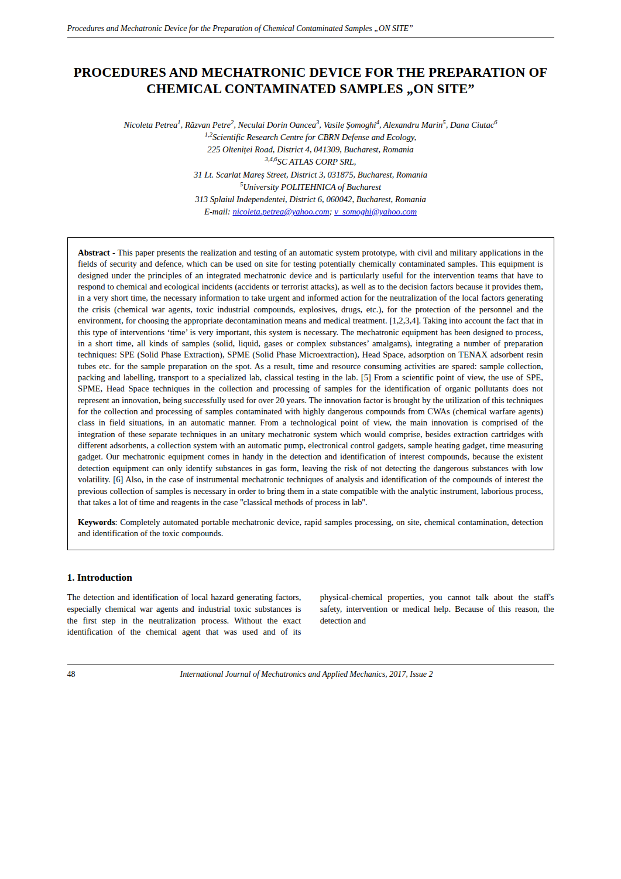Procedures and Mechatronic Device for the Preparation of Chemical Contaminated Samples „ON SITE”
PROCEDURES AND MECHATRONIC DEVICE FOR THE PREPARATION OF CHEMICAL CONTAMINATED SAMPLES „ON SITE”
Nicoleta Petrea1, Răzvan Petre2, Neculai Dorin Oancea3, Vasile Şomoghi4, Alexandru Marin5, Dana Ciutac6
1,2Scientific Research Centre for CBRN Defense and Ecology,
225 Olteniței Road, District 4, 041309, Bucharest, Romania
3,4,6SC ATLAS CORP SRL,
31 Lt. Scarlat Mareș Street, District 3, 031875, Bucharest, Romania
5University POLITEHNICA of Bucharest
313 Splaiul Independentei, District 6, 060042, Bucharest, Romania
E-mail: nicoleta.petrea@yahoo.com; v_somoghi@yahoo.com
Abstract - This paper presents the realization and testing of an automatic system prototype, with civil and military applications in the fields of security and defence, which can be used on site for testing potentially chemically contaminated samples. This equipment is designed under the principles of an integrated mechatronic device and is particularly useful for the intervention teams that have to respond to chemical and ecological incidents (accidents or terrorist attacks), as well as to the decision factors because it provides them, in a very short time, the necessary information to take urgent and informed action for the neutralization of the local factors generating the crisis (chemical war agents, toxic industrial compounds, explosives, drugs, etc.), for the protection of the personnel and the environment, for choosing the appropriate decontamination means and medical treatment. [1,2,3,4]. Taking into account the fact that in this type of interventions ‘time’ is very important, this system is necessary. The mechatronic equipment has been designed to process, in a short time, all kinds of samples (solid, liquid, gases or complex substances’ amalgams), integrating a number of preparation techniques: SPE (Solid Phase Extraction), SPME (Solid Phase Microextraction), Head Space, adsorption on TENAX adsorbent resin tubes etc. for the sample preparation on the spot. As a result, time and resource consuming activities are spared: sample collection, packing and labelling, transport to a specialized lab, classical testing in the lab. [5] From a scientific point of view, the use of SPE, SPME, Head Space techniques in the collection and processing of samples for the identification of organic pollutants does not represent an innovation, being successfully used for over 20 years. The innovation factor is brought by the utilization of this techniques for the collection and processing of samples contaminated with highly dangerous compounds from CWAs (chemical warfare agents) class in field situations, in an automatic manner. From a technological point of view, the main innovation is comprised of the integration of these separate techniques in an unitary mechatronic system which would comprise, besides extraction cartridges with different adsorbents, a collection system with an automatic pump, electronical control gadgets, sample heating gadget, time measuring gadget. Our mechatronic equipment comes in handy in the detection and identification of interest compounds, because the existent detection equipment can only identify substances in gas form, leaving the risk of not detecting the dangerous substances with low volatility. [6] Also, in the case of instrumental mechatronic techniques of analysis and identification of the compounds of interest the previous collection of samples is necessary in order to bring them in a state compatible with the analytic instrument, laborious process, that takes a lot of time and reagents in the case ''classical methods of process in lab''.
Keywords: Completely automated portable mechatronic device, rapid samples processing, on site, chemical contamination, detection and identification of the toxic compounds.
1. Introduction
The detection and identification of local hazard generating factors, especially chemical war agents and industrial toxic substances is the first step in the neutralization process. Without the exact identification of the chemical agent that was used and of its physical-chemical properties, you cannot talk about the staff's safety, intervention or medical help. Because of this reason, the detection and
48 International Journal of Mechatronics and Applied Mechanics, 2017, Issue 2